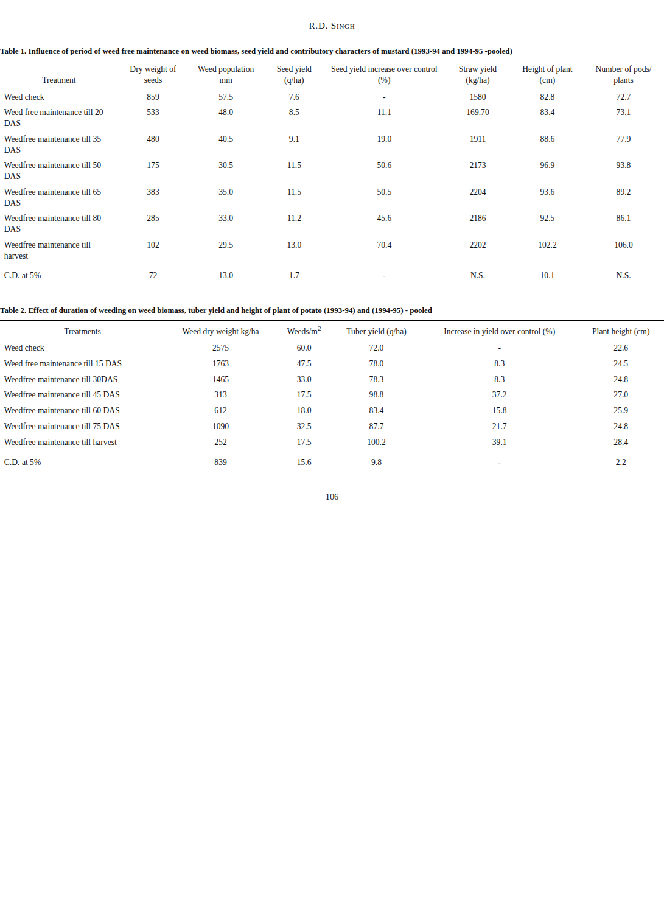R.D. Singh
Table 1. Influence of period of weed free maintenance on weed biomass, seed yield and contributory characters of mustard (1993-94 and 1994-95 -pooled)
| Treatment | Dry weight of seeds | Weed population mm | Seed yield (q/ha) | Seed yield increase over control (%) | Straw yield (kg/ha) | Height of plant (cm) | Number of pods/ plants |
| --- | --- | --- | --- | --- | --- | --- | --- |
| Weed check | 859 | 57.5 | 7.6 | - | 1580 | 82.8 | 72.7 |
| Weed free maintenance till 20 DAS | 533 | 48.0 | 8.5 | 11.1 | 169.70 | 83.4 | 73.1 |
| Weedfree maintenance till 35 DAS | 480 | 40.5 | 9.1 | 19.0 | 1911 | 88.6 | 77.9 |
| Weedfree maintenance till 50 DAS | 175 | 30.5 | 11.5 | 50.6 | 2173 | 96.9 | 93.8 |
| Weedfree maintenance till 65 DAS | 383 | 35.0 | 11.5 | 50.5 | 2204 | 93.6 | 89.2 |
| Weedfree maintenance till 80 DAS | 285 | 33.0 | 11.2 | 45.6 | 2186 | 92.5 | 86.1 |
| Weedfree maintenance till harvest | 102 | 29.5 | 13.0 | 70.4 | 2202 | 102.2 | 106.0 |
| C.D. at 5% | 72 | 13.0 | 1.7 | - | N.S. | 10.1 | N.S. |
Table 2. Effect of duration of weeding on weed biomass, tuber yield and height of plant of potato (1993-94) and (1994-95) - pooled
| Treatments | Weed dry weight kg/ha | Weeds/m 2 | Tuber yield (q/ha) | Increase in yield over control (%) | Plant height (cm) |
| --- | --- | --- | --- | --- | --- |
| Weed check | 2575 | 60.0 | 72.0 | - | 22.6 |
| Weed free maintenance till 15 DAS | 1763 | 47.5 | 78.0 | 8.3 | 24.5 |
| Weedfree maintenance till 30DAS | 1465 | 33.0 | 78.3 | 8.3 | 24.8 |
| Weedfree maintenance till 45 DAS | 313 | 17.5 | 98.8 | 37.2 | 27.0 |
| Weedfree maintenance till 60 DAS | 612 | 18.0 | 83.4 | 15.8 | 25.9 |
| Weedfree maintenance till 75 DAS | 1090 | 32.5 | 87.7 | 21.7 | 24.8 |
| Weedfree maintenance till harvest | 252 | 17.5 | 100.2 | 39.1 | 28.4 |
| C.D. at 5% | 839 | 15.6 | 9.8 | - | 2.2 |
106